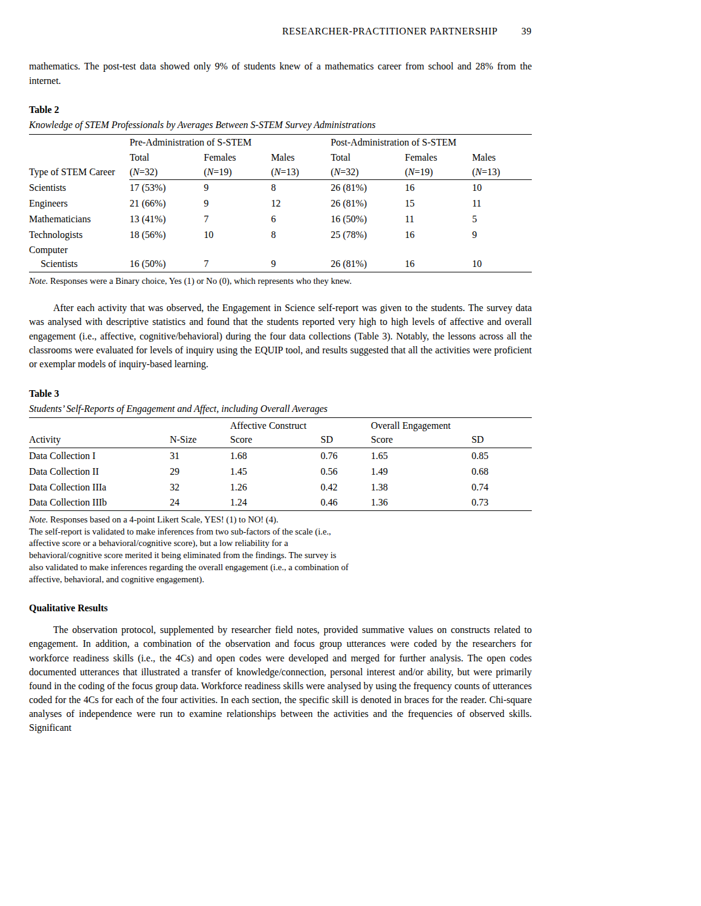RESEARCHER-PRACTITIONER PARTNERSHIP 39
mathematics. The post-test data showed only 9% of students knew of a mathematics career from school and 28% from the internet.
Table 2
Knowledge of STEM Professionals by Averages Between S-STEM Survey Administrations
| Type of STEM Career | Pre-Administration of S-STEM | Post-Administration of S-STEM |
| --- | --- | --- |
| Total ( N =32) | Females ( N =19) | Males ( N =13) | Total ( N =32) | Females ( N =19) | Males ( N =13) |
| Scientists | 17 (53%) | 9 | 8 | 26 (81%) | 16 | 10 |
| Engineers | 21 (66%) | 9 | 12 | 26 (81%) | 15 | 11 |
| Mathematicians | 13 (41%) | 7 | 6 | 16 (50%) | 11 | 5 |
| Technologists | 18 (56%) | 10 | 8 | 25 (78%) | 16 | 9 |
| Computer Scientists | 16 (50%) | 7 | 9 | 26 (81%) | 16 | 10 |
Note. Responses were a Binary choice, Yes (1) or No (0), which represents who they knew.
After each activity that was observed, the Engagement in Science self-report was given to the students. The survey data was analysed with descriptive statistics and found that the students reported very high to high levels of affective and overall engagement (i.e., affective, cognitive/behavioral) during the four data collections (Table 3). Notably, the lessons across all the classrooms were evaluated for levels of inquiry using the EQUIP tool, and results suggested that all the activities were proficient or exemplar models of inquiry-based learning.
Table 3
Students’ Self-Reports of Engagement and Affect, including Overall Averages
| Activity | N-Size | Affective Construct Score | SD | Overall Engagement Score | SD |
| --- | --- | --- | --- | --- | --- |
| Data Collection I | 31 | 1.68 | 0.76 | 1.65 | 0.85 |
| Data Collection II | 29 | 1.45 | 0.56 | 1.49 | 0.68 |
| Data Collection IIIa | 32 | 1.26 | 0.42 | 1.38 | 0.74 |
| Data Collection IIIb | 24 | 1.24 | 0.46 | 1.36 | 0.73 |
Note. Responses based on a 4-point Likert Scale, YES! (1) to NO! (4).
The self-report is validated to make inferences from two sub-factors of the scale (i.e.,
affective score or a behavioral/cognitive score), but a low reliability for a
behavioral/cognitive score merited it being eliminated from the findings. The survey is
also validated to make inferences regarding the overall engagement (i.e., a combination of
affective, behavioral, and cognitive engagement).
Qualitative Results
The observation protocol, supplemented by researcher field notes, provided summative values on constructs related to engagement. In addition, a combination of the observation and focus group utterances were coded by the researchers for workforce readiness skills (i.e., the 4Cs) and open codes were developed and merged for further analysis. The open codes documented utterances that illustrated a transfer of knowledge/connection, personal interest and/or ability, but were primarily found in the coding of the focus group data. Workforce readiness skills were analysed by using the frequency counts of utterances coded for the 4Cs for each of the four activities. In each section, the specific skill is denoted in braces for the reader. Chi-square analyses of independence were run to examine relationships between the activities and the frequencies of observed skills. Significant